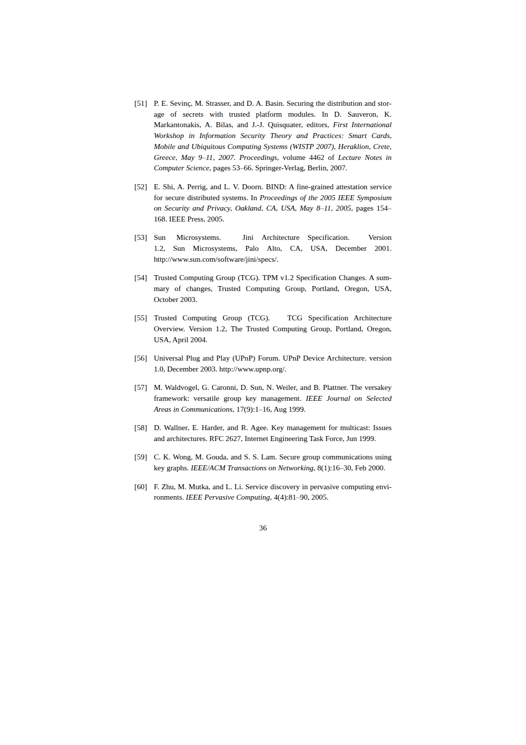[51] P. E. Sevinç, M. Strasser, and D. A. Basin. Securing the distribution and storage of secrets with trusted platform modules. In D. Sauveron, K. Markantonakis, A. Bilas, and J.-J. Quisquater, editors, First International Workshop in Information Security Theory and Practices: Smart Cards, Mobile and Ubiquitous Computing Systems (WISTP 2007), Heraklion, Crete, Greece, May 9–11, 2007. Proceedings, volume 4462 of Lecture Notes in Computer Science, pages 53–66. Springer-Verlag, Berlin, 2007.
[52] E. Shi, A. Perrig, and L. V. Doorn. BIND: A fine-grained attestation service for secure distributed systems. In Proceedings of the 2005 IEEE Symposium on Security and Privacy, Oakland, CA, USA, May 8–11, 2005, pages 154–168. IEEE Press, 2005.
[53] Sun Microsystems. Jini Architecture Specification. Version 1.2, Sun Microsystems, Palo Alto, CA, USA, December 2001. http://www.sun.com/software/jini/specs/.
[54] Trusted Computing Group (TCG). TPM v1.2 Specification Changes. A summary of changes, Trusted Computing Group, Portland, Oregon, USA, October 2003.
[55] Trusted Computing Group (TCG). TCG Specification Architecture Overview. Version 1.2, The Trusted Computing Group, Portland, Oregon, USA, April 2004.
[56] Universal Plug and Play (UPnP) Forum. UPnP Device Architecture. version 1.0, December 2003. http://www.upnp.org/.
[57] M. Waldvogel, G. Caronni, D. Sun, N. Weiler, and B. Plattner. The versakey framework: versatile group key management. IEEE Journal on Selected Areas in Communications, 17(9):1–16, Aug 1999.
[58] D. Wallner, E. Harder, and R. Agee. Key management for multicast: Issues and architectures. RFC 2627, Internet Engineering Task Force, Jun 1999.
[59] C. K. Wong, M. Gouda, and S. S. Lam. Secure group communications using key graphs. IEEE/ACM Transactions on Networking, 8(1):16–30, Feb 2000.
[60] F. Zhu, M. Mutka, and L. Li. Service discovery in pervasive computing environments. IEEE Pervasive Computing, 4(4):81–90, 2005.
36